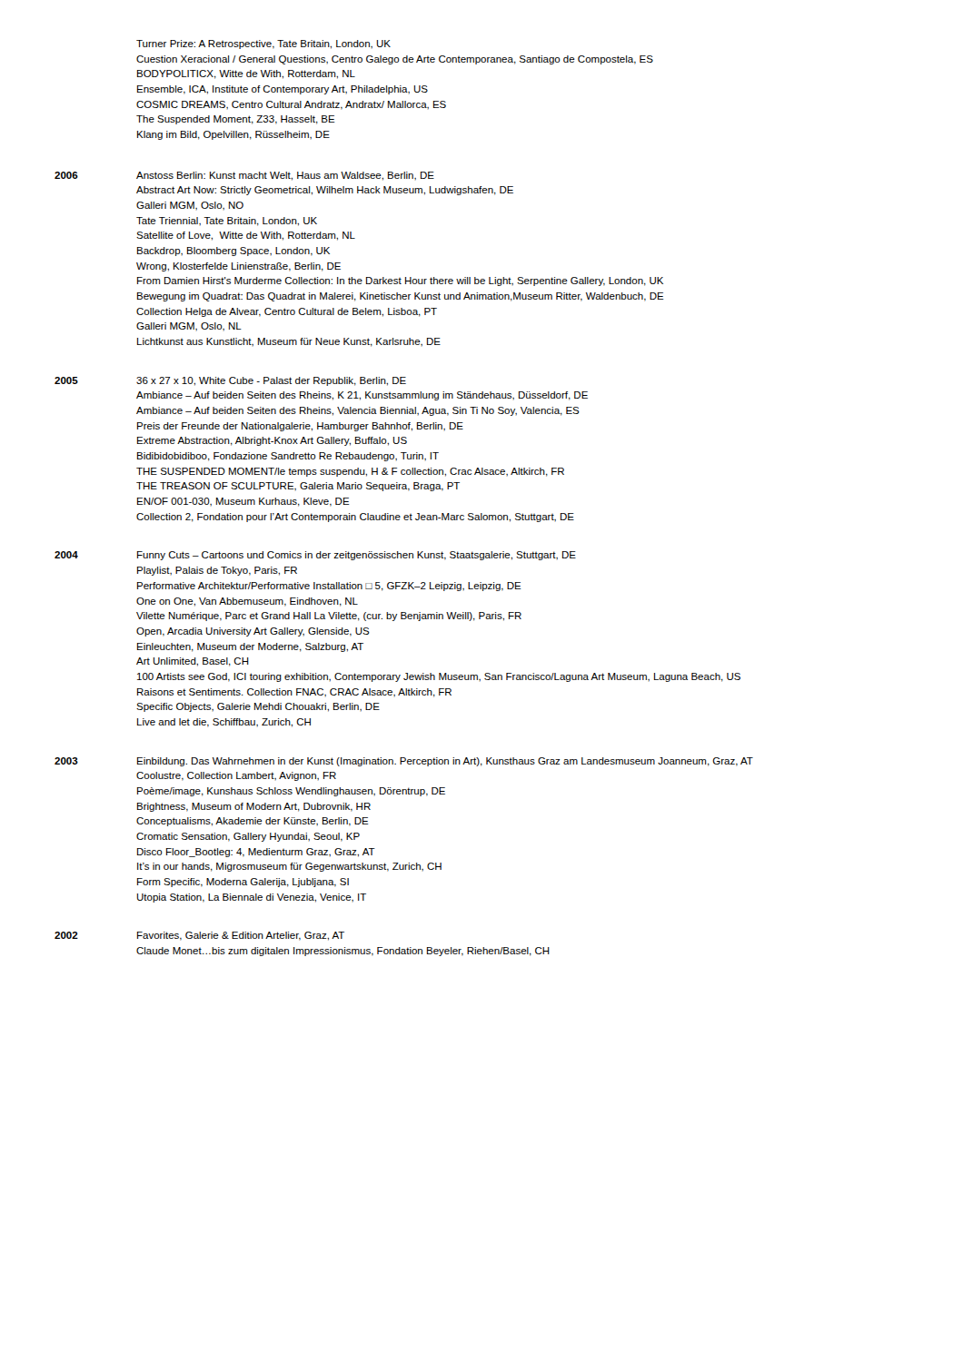Turner Prize: A Retrospective, Tate Britain, London, UK
Cuestion Xeracional / General Questions, Centro Galego de Arte Contemporanea, Santiago de Compostela, ES
BODYPOLITICX, Witte de With, Rotterdam, NL
Ensemble, ICA, Institute of Contemporary Art, Philadelphia, US
COSMIC DREAMS, Centro Cultural Andratz, Andratx/ Mallorca, ES
The Suspended Moment, Z33, Hasselt, BE
Klang im Bild, Opelvillen, Rüsselheim, DE
2006
Anstoss Berlin: Kunst macht Welt, Haus am Waldsee, Berlin, DE
Abstract Art Now: Strictly Geometrical, Wilhelm Hack Museum, Ludwigshafen, DE
Galleri MGM, Oslo, NO
Tate Triennial, Tate Britain, London, UK
Satellite of Love, Witte de With, Rotterdam, NL
Backdrop, Bloomberg Space, London, UK
Wrong, Klosterfelde Linienstraße, Berlin, DE
From Damien Hirst's Murderme Collection: In the Darkest Hour there will be Light, Serpentine Gallery, London, UK
Bewegung im Quadrat: Das Quadrat in Malerei, Kinetischer Kunst und Animation,Museum Ritter, Waldenbuch, DE
Collection Helga de Alvear, Centro Cultural de Belem, Lisboa, PT
Galleri MGM, Oslo, NL
Lichtkunst aus Kunstlicht, Museum für Neue Kunst, Karlsruhe, DE
2005
36 x 27 x 10, White Cube - Palast der Republik, Berlin, DE
Ambiance – Auf beiden Seiten des Rheins, K 21, Kunstsammlung im Ständehaus, Düsseldorf, DE
Ambiance – Auf beiden Seiten des Rheins, Valencia Biennial, Agua, Sin Ti No Soy, Valencia, ES
Preis der Freunde der Nationalgalerie, Hamburger Bahnhof, Berlin, DE
Extreme Abstraction, Albright-Knox Art Gallery, Buffalo, US
Bidibidobidiboo, Fondazione Sandretto Re Rebaudengo, Turin, IT
THE SUSPENDED MOMENT/le temps suspendu, H & F collection, Crac Alsace, Altkirch, FR
THE TREASON OF SCULPTURE, Galeria Mario Sequeira, Braga, PT
EN/OF 001-030, Museum Kurhaus, Kleve, DE
Collection 2, Fondation pour l’Art Contemporain Claudine et Jean-Marc Salomon, Stuttgart, DE
2004
Funny Cuts – Cartoons und Comics in der zeitgenössischen Kunst, Staatsgalerie, Stuttgart, DE
Playlist, Palais de Tokyo, Paris, FR
Performative Architektur/Performative Installation □ 5, GFZK–2 Leipzig, Leipzig, DE
One on One, Van Abbemuseum, Eindhoven, NL
Vilette Numérique, Parc et Grand Hall La Vilette, (cur. by Benjamin Weill), Paris, FR
Open, Arcadia University Art Gallery, Glenside, US
Einleuchten, Museum der Moderne, Salzburg, AT
Art Unlimited, Basel, CH
100 Artists see God, ICI touring exhibition, Contemporary Jewish Museum, San Francisco/Laguna Art Museum, Laguna Beach, US
Raisons et Sentiments. Collection FNAC, CRAC Alsace, Altkirch, FR
Specific Objects, Galerie Mehdi Chouakri, Berlin, DE
Live and let die, Schiffbau, Zurich, CH
2003
Einbildung. Das Wahrnehmen in der Kunst (Imagination. Perception in Art), Kunsthaus Graz am Landesmuseum Joanneum, Graz, AT
Coolustre, Collection Lambert, Avignon, FR
Poème/image, Kunshaus Schloss Wendlinghausen, Dörentrup, DE
Brightness, Museum of Modern Art, Dubrovnik, HR
Conceptualisms, Akademie der Künste, Berlin, DE
Cromatic Sensation, Gallery Hyundai, Seoul, KP
Disco Floor_Bootleg: 4, Medienturm Graz, Graz, AT
It’s in our hands, Migrosmuseum für Gegenwartskunst, Zurich, CH
Form Specific, Moderna Galerija, Ljubljana, SI
Utopia Station, La Biennale di Venezia, Venice, IT
2002
Favorites, Galerie & Edition Artelier, Graz, AT
Claude Monet…bis zum digitalen Impressionismus, Fondation Beyeler, Riehen/Basel, CH